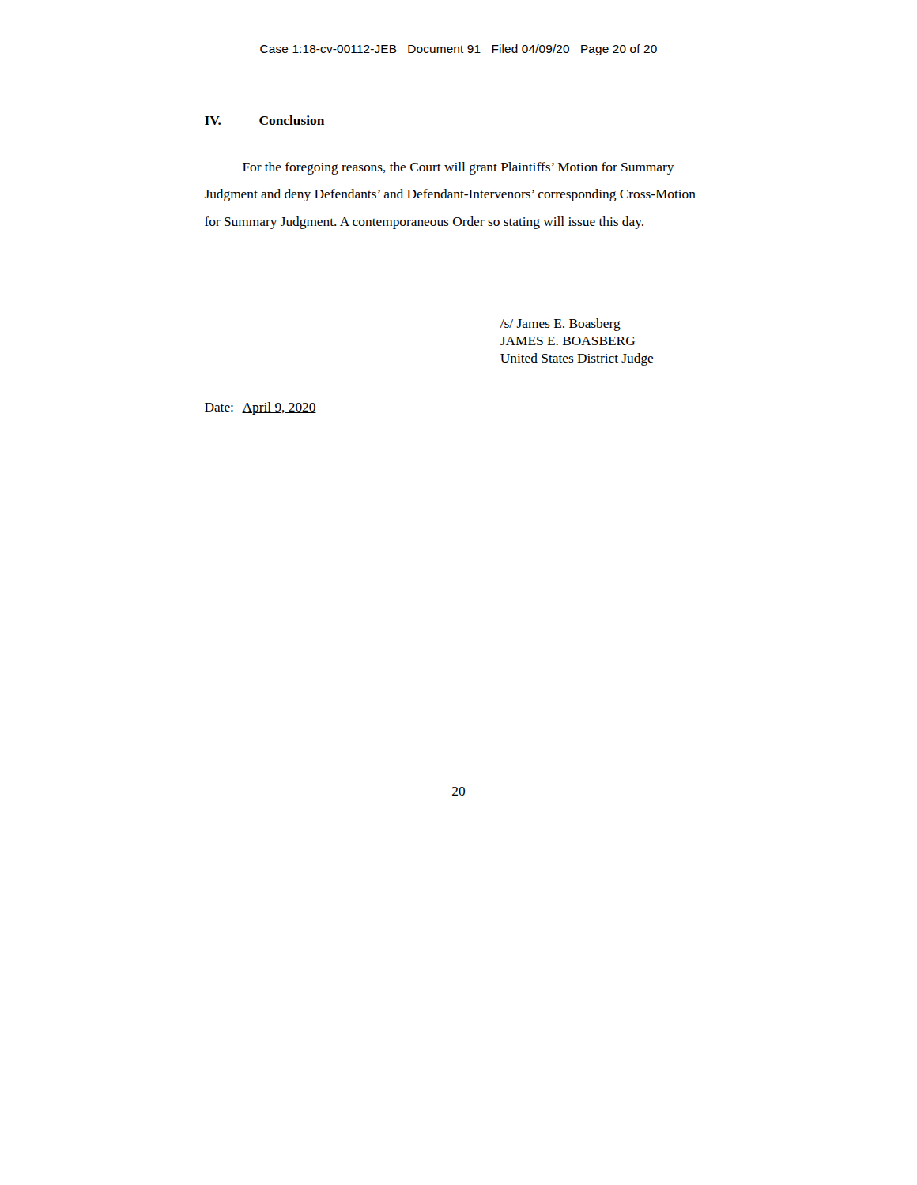Case 1:18-cv-00112-JEB Document 91 Filed 04/09/20 Page 20 of 20
IV. Conclusion
For the foregoing reasons, the Court will grant Plaintiffs’ Motion for Summary Judgment and deny Defendants’ and Defendant-Intervenors’ corresponding Cross-Motion for Summary Judgment. A contemporaneous Order so stating will issue this day.
/s/ James E. Boasberg
JAMES E. BOASBERG
United States District Judge
Date: April 9, 2020
20